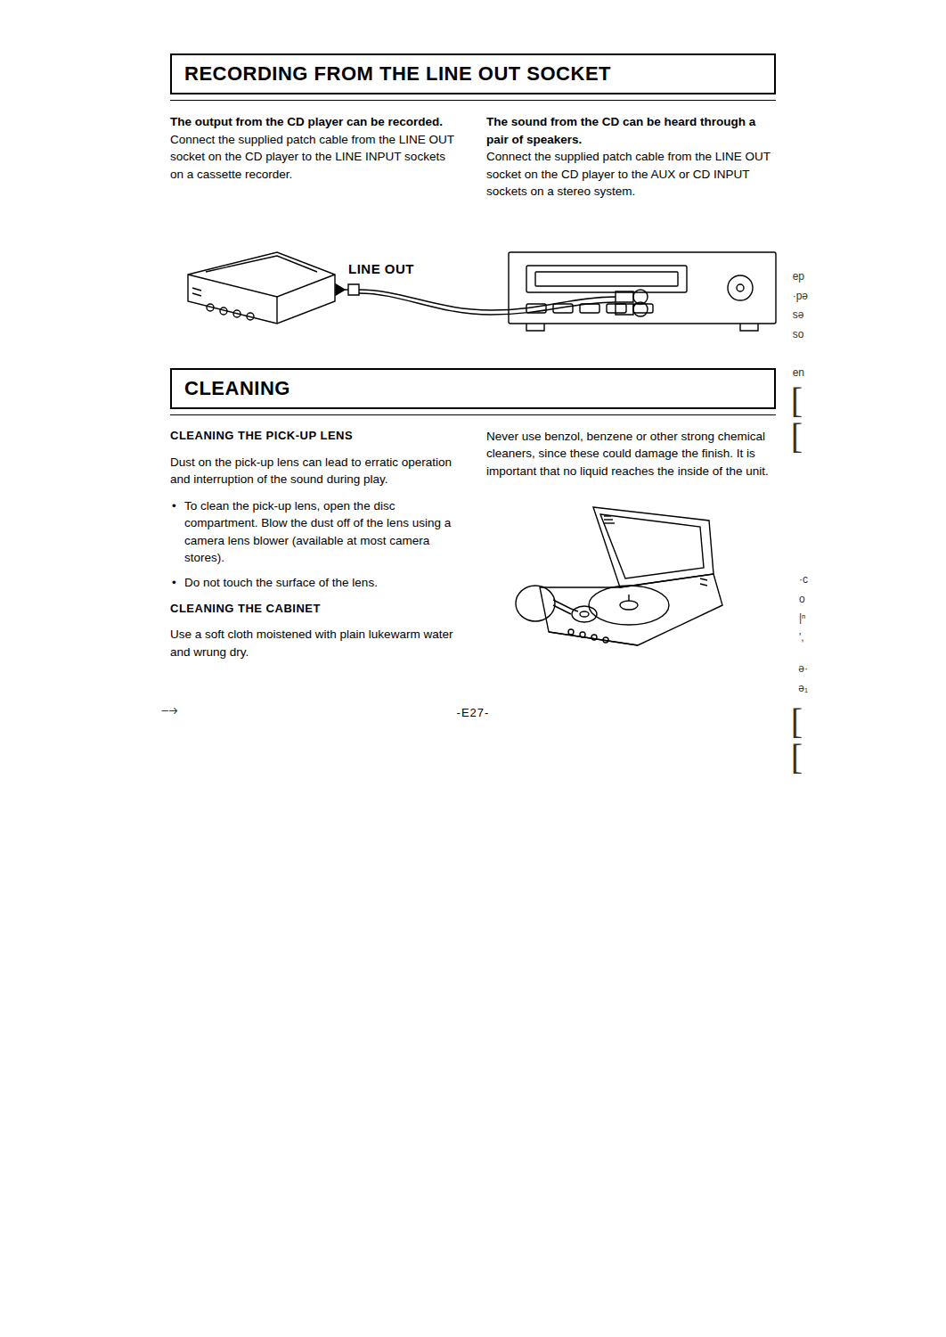RECORDING FROM THE LINE OUT SOCKET
The output from the CD player can be recorded.
Connect the supplied patch cable from the LINE OUT socket on the CD player to the LINE INPUT sockets on a cassette recorder.
The sound from the CD can be heard through a pair of speakers.
Connect the supplied patch cable from the LINE OUT socket on the CD player to the AUX or CD INPUT sockets on a stereo system.
LINE OUT
CLEANING
CLEANING THE PICK-UP LENS
Dust on the pick-up lens can lead to erratic operation and interruption of the sound during play.
To clean the pick-up lens, open the disc compartment. Blow the dust off of the lens using a camera lens blower (available at most camera stores).
Do not touch the surface of the lens.
CLEANING THE CABINET
Use a soft cloth moistened with plain lukewarm water and wrung dry.
Never use benzol, benzene or other strong chemical cleaners, since these could damage the finish. It is important that no liquid reaches the inside of the unit.
-E27-
ep
·pə
sə
so
en
[
[
·c
o
|ⁿ
',
ə·
ə₁
[
[
⤍